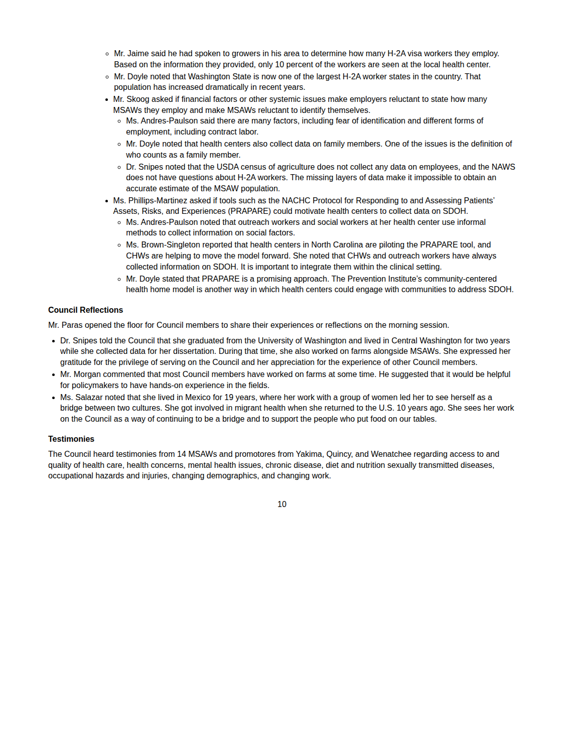Mr. Jaime said he had spoken to growers in his area to determine how many H-2A visa workers they employ. Based on the information they provided, only 10 percent of the workers are seen at the local health center.
Mr. Doyle noted that Washington State is now one of the largest H-2A worker states in the country. That population has increased dramatically in recent years.
Mr. Skoog asked if financial factors or other systemic issues make employers reluctant to state how many MSAWs they employ and make MSAWs reluctant to identify themselves.
Ms. Andres-Paulson said there are many factors, including fear of identification and different forms of employment, including contract labor.
Mr. Doyle noted that health centers also collect data on family members. One of the issues is the definition of who counts as a family member.
Dr. Snipes noted that the USDA census of agriculture does not collect any data on employees, and the NAWS does not have questions about H-2A workers. The missing layers of data make it impossible to obtain an accurate estimate of the MSAW population.
Ms. Phillips-Martinez asked if tools such as the NACHC Protocol for Responding to and Assessing Patients’ Assets, Risks, and Experiences (PRAPARE) could motivate health centers to collect data on SDOH.
Ms. Andres-Paulson noted that outreach workers and social workers at her health center use informal methods to collect information on social factors.
Ms. Brown-Singleton reported that health centers in North Carolina are piloting the PRAPARE tool, and CHWs are helping to move the model forward. She noted that CHWs and outreach workers have always collected information on SDOH. It is important to integrate them within the clinical setting.
Mr. Doyle stated that PRAPARE is a promising approach. The Prevention Institute’s community-centered health home model is another way in which health centers could engage with communities to address SDOH.
Council Reflections
Mr. Paras opened the floor for Council members to share their experiences or reflections on the morning session.
Dr. Snipes told the Council that she graduated from the University of Washington and lived in Central Washington for two years while she collected data for her dissertation. During that time, she also worked on farms alongside MSAWs. She expressed her gratitude for the privilege of serving on the Council and her appreciation for the experience of other Council members.
Mr. Morgan commented that most Council members have worked on farms at some time. He suggested that it would be helpful for policymakers to have hands-on experience in the fields.
Ms. Salazar noted that she lived in Mexico for 19 years, where her work with a group of women led her to see herself as a bridge between two cultures. She got involved in migrant health when she returned to the U.S. 10 years ago. She sees her work on the Council as a way of continuing to be a bridge and to support the people who put food on our tables.
Testimonies
The Council heard testimonies from 14 MSAWs and promotores from Yakima, Quincy, and Wenatchee regarding access to and quality of health care, health concerns, mental health issues, chronic disease, diet and nutrition sexually transmitted diseases, occupational hazards and injuries, changing demographics, and changing work.
10